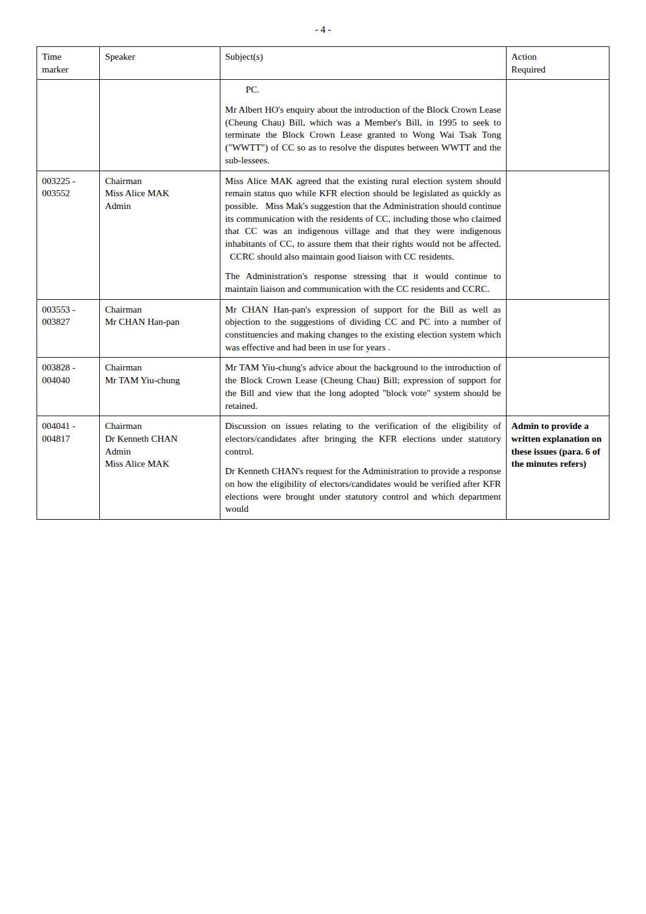- 4 -
| Time marker | Speaker | Subject(s) | Action Required |
| --- | --- | --- | --- |
| | | PC. Mr Albert HO's enquiry about the introduction of the Block Crown Lease (Cheung Chau) Bill, which was a Member's Bill, in 1995 to seek to terminate the Block Crown Lease granted to Wong Wai Tsak Tong ("WWTT") of CC so as to resolve the disputes between WWTT and the sub-lessees. | |
| 003225 - 003552 | Chairman Miss Alice MAK Admin | Miss Alice MAK agreed that the existing rural election system should remain status quo while KFR election should be legislated as quickly as possible. Miss Mak's suggestion that the Administration should continue its communication with the residents of CC, including those who claimed that CC was an indigenous village and that they were indigenous inhabitants of CC, to assure them that their rights would not be affected. CCRC should also maintain good liaison with CC residents. The Administration's response stressing that it would continue to maintain liaison and communication with the CC residents and CCRC. | |
| 003553 - 003827 | Chairman Mr CHAN Han-pan | Mr CHAN Han-pan's expression of support for the Bill as well as objection to the suggestions of dividing CC and PC into a number of constituencies and making changes to the existing election system which was effective and had been in use for years . | |
| 003828 - 004040 | Chairman Mr TAM Yiu-chung | Mr TAM Yiu-chung's advice about the background to the introduction of the Block Crown Lease (Cheung Chau) Bill; expression of support for the Bill and view that the long adopted "block vote" system should be retained. | |
| 004041 - 004817 | Chairman Dr Kenneth CHAN Admin Miss Alice MAK | Discussion on issues relating to the verification of the eligibility of electors/candidates after bringing the KFR elections under statutory control. Dr Kenneth CHAN's request for the Administration to provide a response on how the eligibility of electors/candidates would be verified after KFR elections were brought under statutory control and which department would | Admin to provide a written explanation on these issues (para. 6 of the minutes refers) |